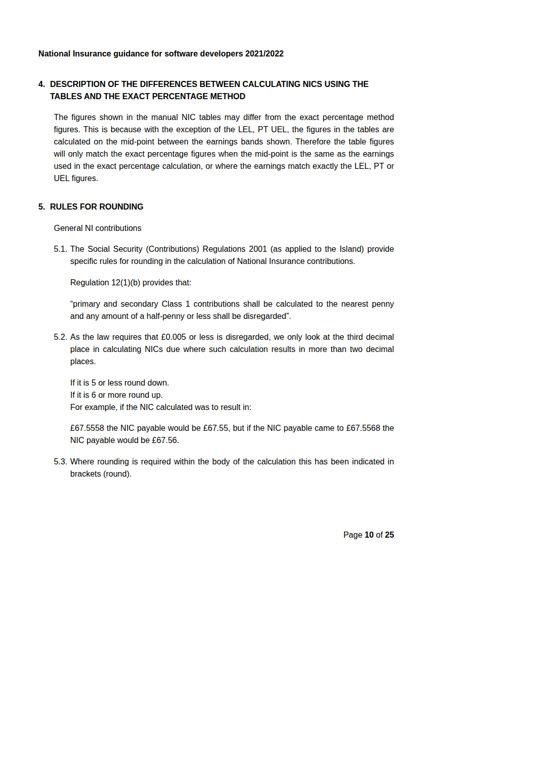National Insurance guidance for software developers 2021/2022
4. DESCRIPTION OF THE DIFFERENCES BETWEEN CALCULATING NICs USING THE TABLES AND THE EXACT PERCENTAGE METHOD
The figures shown in the manual NIC tables may differ from the exact percentage method figures. This is because with the exception of the LEL, PT UEL, the figures in the tables are calculated on the mid-point between the earnings bands shown. Therefore the table figures will only match the exact percentage figures when the mid-point is the same as the earnings used in the exact percentage calculation, or where the earnings match exactly the LEL, PT or UEL figures.
5. RULES FOR ROUNDING
General NI contributions
5.1.
The Social Security (Contributions) Regulations 2001 (as applied to the Island) provide specific rules for rounding in the calculation of National Insurance contributions.
Regulation 12(1)(b) provides that:
“primary and secondary Class 1 contributions shall be calculated to the nearest penny and any amount of a half-penny or less shall be disregarded”.
5.2.
As the law requires that £0.005 or less is disregarded, we only look at the third decimal place in calculating NICs due where such calculation results in more than two decimal places.
If it is 5 or less round down.
If it is 6 or more round up.
For example, if the NIC calculated was to result in:
£67.5558 the NIC payable would be £67.55, but if the NIC payable came to £67.5568 the NIC payable would be £67.56.
5.3.
Where rounding is required within the body of the calculation this has been indicated in brackets (round).
Page 10 of 25